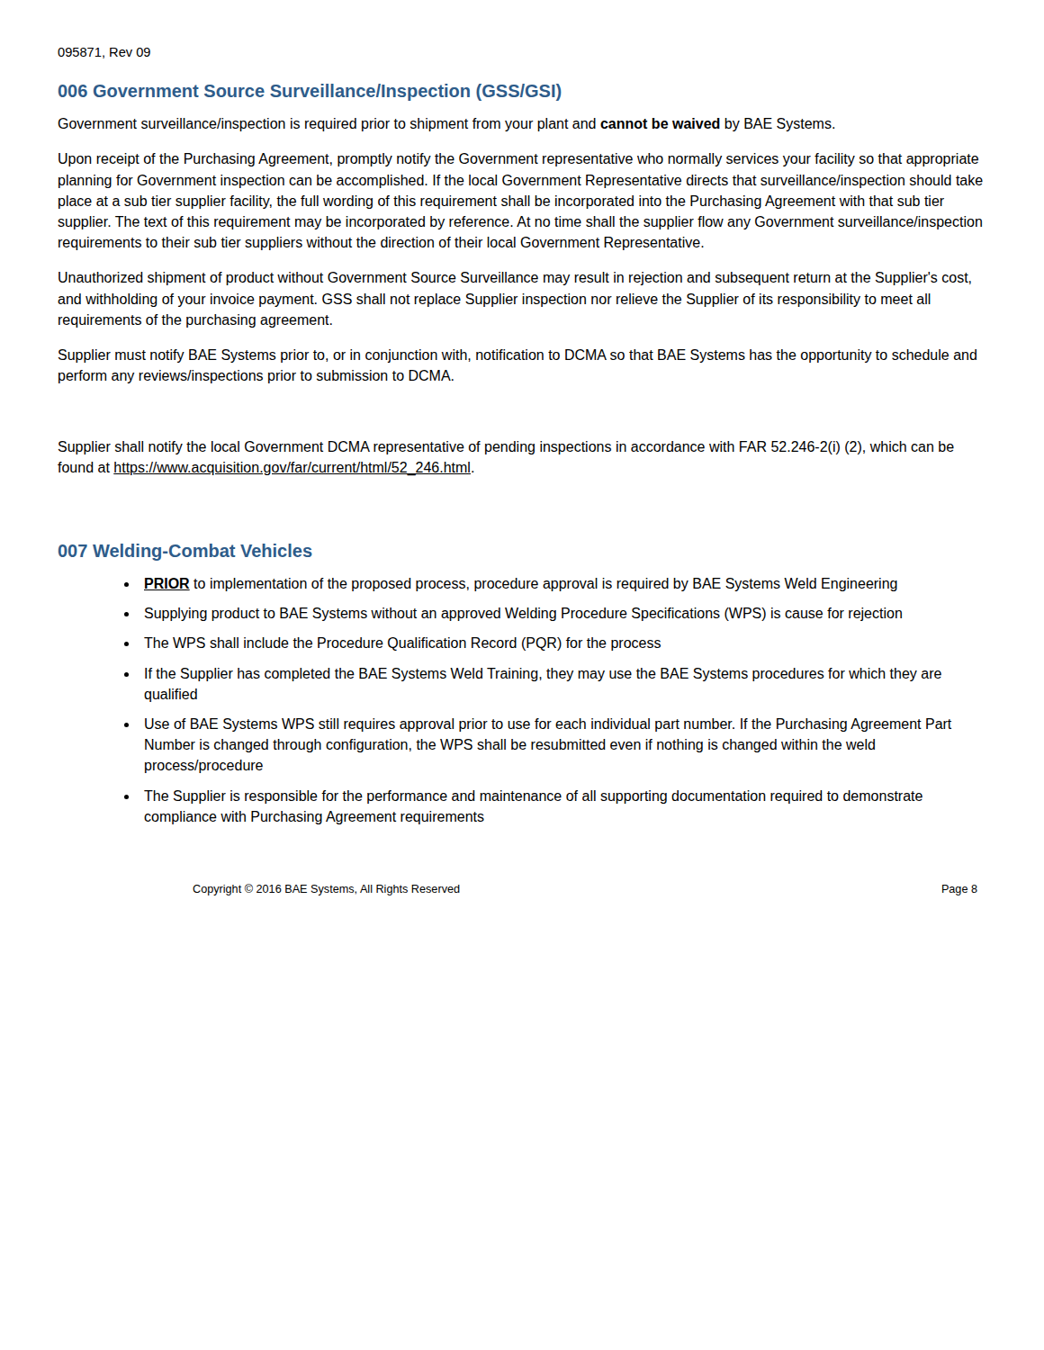095871, Rev 09
006 Government Source Surveillance/Inspection (GSS/GSI)
Government surveillance/inspection is required prior to shipment from your plant and cannot be waived by BAE Systems.
Upon receipt of the Purchasing Agreement, promptly notify the Government representative who normally services your facility so that appropriate planning for Government inspection can be accomplished. If the local Government Representative directs that surveillance/inspection should take place at a sub tier supplier facility, the full wording of this requirement shall be incorporated into the Purchasing Agreement with that sub tier supplier. The text of this requirement may be incorporated by reference. At no time shall the supplier flow any Government surveillance/inspection requirements to their sub tier suppliers without the direction of their local Government Representative.
Unauthorized shipment of product without Government Source Surveillance may result in rejection and subsequent return at the Supplier's cost, and withholding of your invoice payment. GSS shall not replace Supplier inspection nor relieve the Supplier of its responsibility to meet all requirements of the purchasing agreement.
Supplier must notify BAE Systems prior to, or in conjunction with, notification to DCMA so that BAE Systems has the opportunity to schedule and perform any reviews/inspections prior to submission to DCMA.
Supplier shall notify the local Government DCMA representative of pending inspections in accordance with FAR 52.246-2(i) (2), which can be found at https://www.acquisition.gov/far/current/html/52_246.html.
007 Welding-Combat Vehicles
PRIOR to implementation of the proposed process, procedure approval is required by BAE Systems Weld Engineering
Supplying product to BAE Systems without an approved Welding Procedure Specifications (WPS) is cause for rejection
The WPS shall include the Procedure Qualification Record (PQR) for the process
If the Supplier has completed the BAE Systems Weld Training, they may use the BAE Systems procedures for which they are qualified
Use of BAE Systems WPS still requires approval prior to use for each individual part number. If the Purchasing Agreement Part Number is changed through configuration, the WPS shall be resubmitted even if nothing is changed within the weld process/procedure
The Supplier is responsible for the performance and maintenance of all supporting documentation required to demonstrate compliance with Purchasing Agreement requirements
Copyright © 2016 BAE Systems, All Rights Reserved Page 8